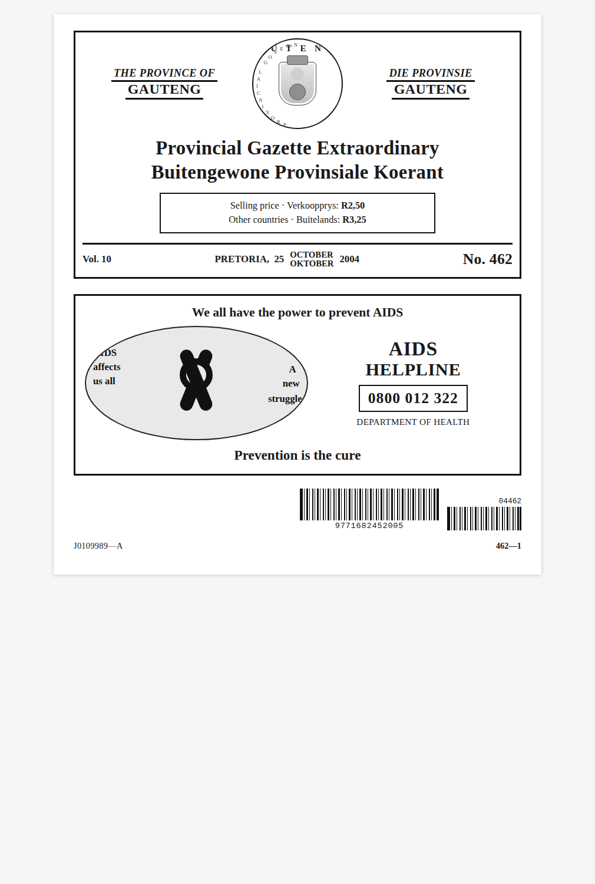The Province of
Gauteng
G U T E N G
P R O V I N C I A L G O V E R N
Die Provinsie
Gauteng
Provincial Gazette Extraordinary
Buitengewone Provinsiale Koerant
Selling price · Verkoopprys: R2,50
Other countries · Buitelands: R3,25
Vol. 10
PRETORIA, 25 OCTOBER OKTOBER 2004
No. 462
We all have the power to prevent AIDS
AIDS
affects
us all
A
new
struggle
AIDS
HELPLINE
0800 012 322
DEPARTMENT OF HEALTH
Prevention is the cure
9771682452005
04462
J0109989—A
462—1